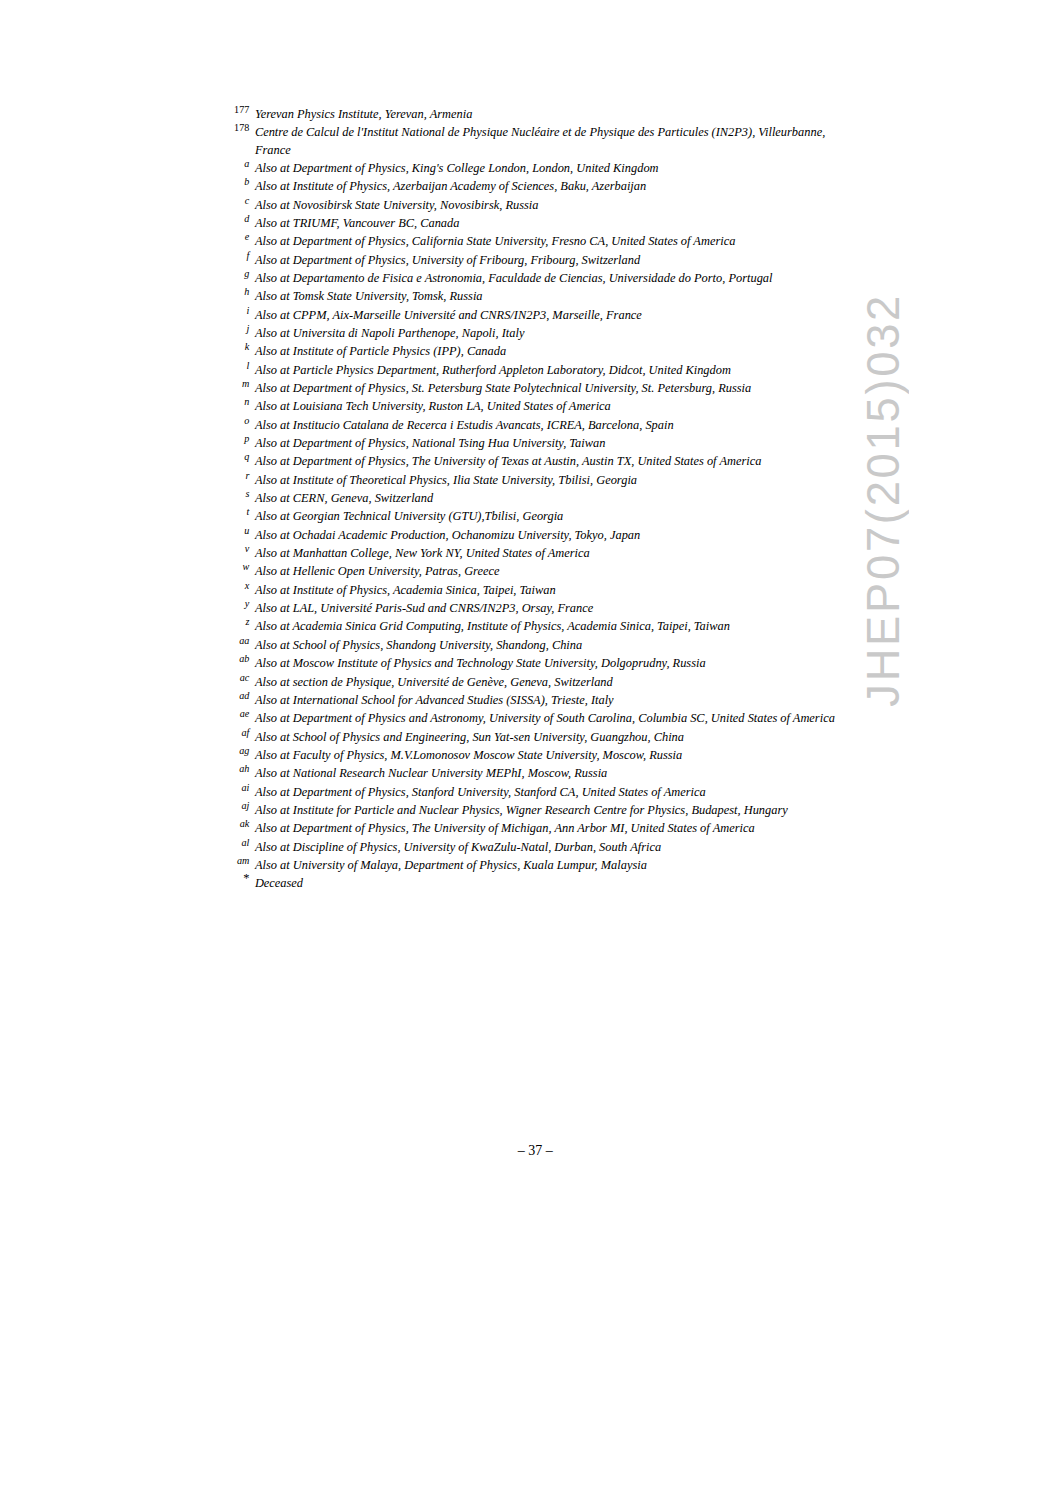JHEP07(2015)032
177 Yerevan Physics Institute, Yerevan, Armenia
178 Centre de Calcul de l'Institut National de Physique Nucléaire et de Physique des Particules (IN2P3), Villeurbanne, France
a Also at Department of Physics, King's College London, London, United Kingdom
b Also at Institute of Physics, Azerbaijan Academy of Sciences, Baku, Azerbaijan
c Also at Novosibirsk State University, Novosibirsk, Russia
d Also at TRIUMF, Vancouver BC, Canada
e Also at Department of Physics, California State University, Fresno CA, United States of America
f Also at Department of Physics, University of Fribourg, Fribourg, Switzerland
g Also at Departamento de Fisica e Astronomia, Faculdade de Ciencias, Universidade do Porto, Portugal
h Also at Tomsk State University, Tomsk, Russia
i Also at CPPM, Aix-Marseille Université and CNRS/IN2P3, Marseille, France
j Also at Universita di Napoli Parthenope, Napoli, Italy
k Also at Institute of Particle Physics (IPP), Canada
l Also at Particle Physics Department, Rutherford Appleton Laboratory, Didcot, United Kingdom
m Also at Department of Physics, St. Petersburg State Polytechnical University, St. Petersburg, Russia
n Also at Louisiana Tech University, Ruston LA, United States of America
o Also at Institucio Catalana de Recerca i Estudis Avancats, ICREA, Barcelona, Spain
p Also at Department of Physics, National Tsing Hua University, Taiwan
q Also at Department of Physics, The University of Texas at Austin, Austin TX, United States of America
r Also at Institute of Theoretical Physics, Ilia State University, Tbilisi, Georgia
s Also at CERN, Geneva, Switzerland
t Also at Georgian Technical University (GTU),Tbilisi, Georgia
u Also at Ochadai Academic Production, Ochanomizu University, Tokyo, Japan
v Also at Manhattan College, New York NY, United States of America
w Also at Hellenic Open University, Patras, Greece
x Also at Institute of Physics, Academia Sinica, Taipei, Taiwan
y Also at LAL, Université Paris-Sud and CNRS/IN2P3, Orsay, France
z Also at Academia Sinica Grid Computing, Institute of Physics, Academia Sinica, Taipei, Taiwan
aa Also at School of Physics, Shandong University, Shandong, China
ab Also at Moscow Institute of Physics and Technology State University, Dolgoprudny, Russia
ac Also at section de Physique, Université de Genève, Geneva, Switzerland
ad Also at International School for Advanced Studies (SISSA), Trieste, Italy
ae Also at Department of Physics and Astronomy, University of South Carolina, Columbia SC, United States of America
af Also at School of Physics and Engineering, Sun Yat-sen University, Guangzhou, China
ag Also at Faculty of Physics, M.V.Lomonosov Moscow State University, Moscow, Russia
ah Also at National Research Nuclear University MEPhI, Moscow, Russia
ai Also at Department of Physics, Stanford University, Stanford CA, United States of America
aj Also at Institute for Particle and Nuclear Physics, Wigner Research Centre for Physics, Budapest, Hungary
ak Also at Department of Physics, The University of Michigan, Ann Arbor MI, United States of America
al Also at Discipline of Physics, University of KwaZulu-Natal, Durban, South Africa
am Also at University of Malaya, Department of Physics, Kuala Lumpur, Malaysia
*Deceased
– 37 –